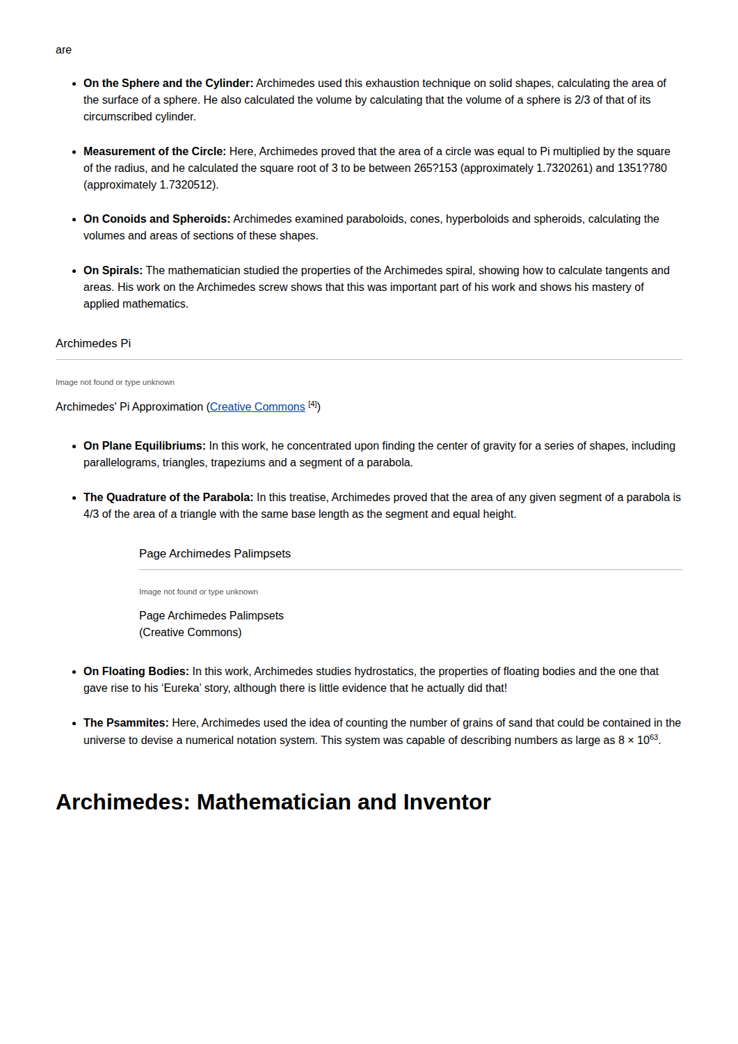are
On the Sphere and the Cylinder: Archimedes used this exhaustion technique on solid shapes, calculating the area of the surface of a sphere. He also calculated the volume by calculating that the volume of a sphere is 2/3 of that of its circumscribed cylinder.
Measurement of the Circle: Here, Archimedes proved that the area of a circle was equal to Pi multiplied by the square of the radius, and he calculated the square root of 3 to be between 265?153 (approximately 1.7320261) and 1351?780 (approximately 1.7320512).
On Conoids and Spheroids: Archimedes examined paraboloids, cones, hyperboloids and spheroids, calculating the volumes and areas of sections of these shapes.
On Spirals: The mathematician studied the properties of the Archimedes spiral, showing how to calculate tangents and areas. His work on the Archimedes screw shows that this was important part of his work and shows his mastery of applied mathematics.
Archimedes Pi
Image not found or type unknown
Archimedes' Pi Approximation (Creative Commons [4])
On Plane Equilibriums: In this work, he concentrated upon finding the center of gravity for a series of shapes, including parallelograms, triangles, trapeziums and a segment of a parabola.
The Quadrature of the Parabola: In this treatise, Archimedes proved that the area of any given segment of a parabola is 4/3 of the area of a triangle with the same base length as the segment and equal height.
Page Archimedes Palimpsets
Image not found or type unknown
Page Archimedes Palimpsets (Creative Commons)
On Floating Bodies: In this work, Archimedes studies hydrostatics, the properties of floating bodies and the one that gave rise to his ‘Eureka’ story, although there is little evidence that he actually did that!
The Psammites: Here, Archimedes used the idea of counting the number of grains of sand that could be contained in the universe to devise a numerical notation system. This system was capable of describing numbers as large as 8 × 1063.
Archimedes: Mathematician and Inventor